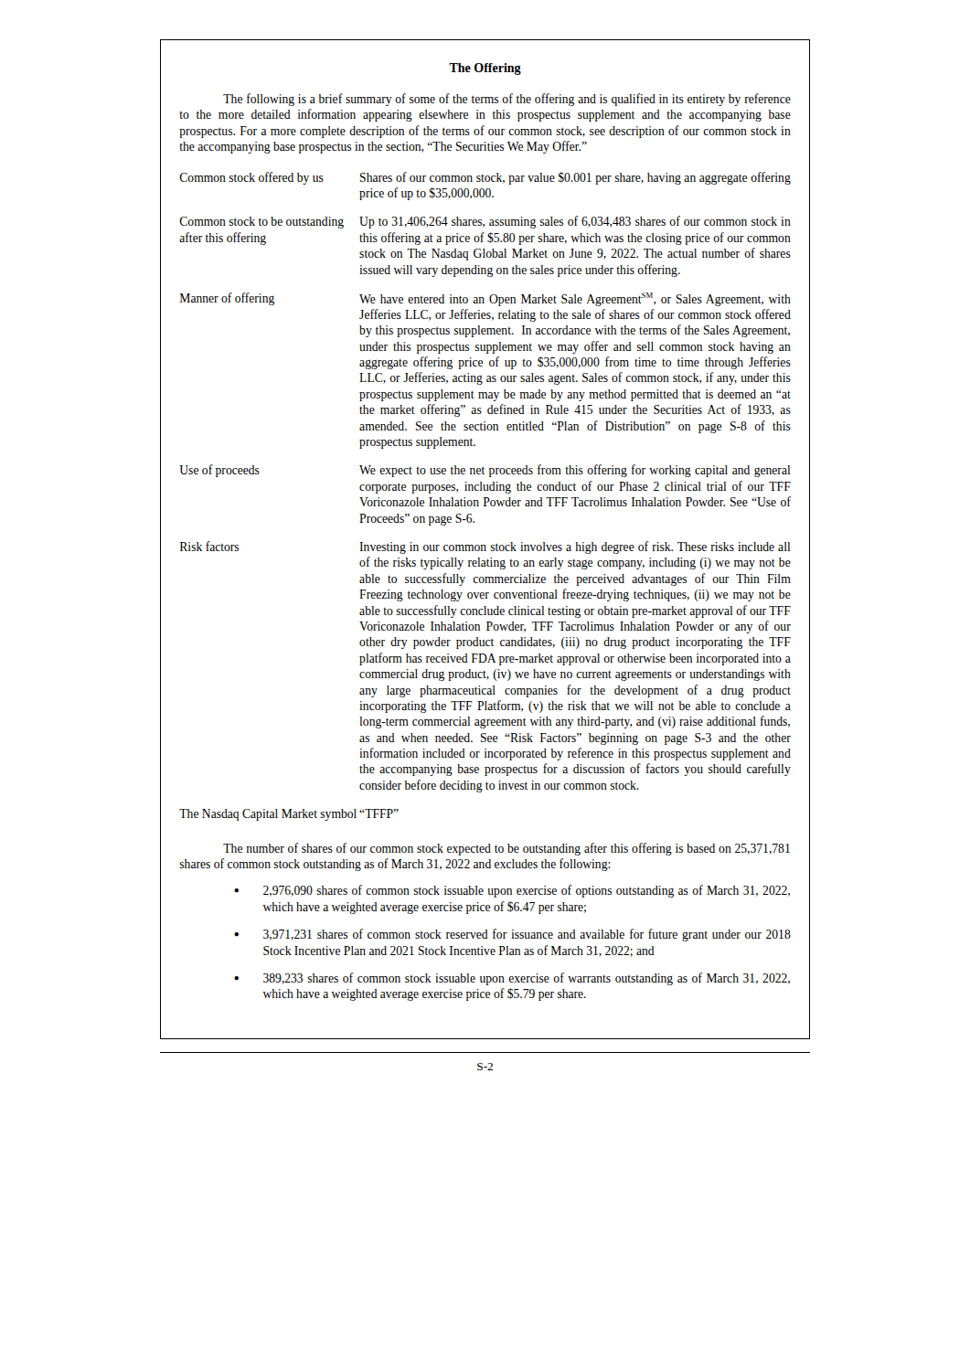The Offering
The following is a brief summary of some of the terms of the offering and is qualified in its entirety by reference to the more detailed information appearing elsewhere in this prospectus supplement and the accompanying base prospectus. For a more complete description of the terms of our common stock, see description of our common stock in the accompanying base prospectus in the section, “The Securities We May Offer.”
| Common stock offered by us | Shares of our common stock, par value $0.001 per share, having an aggregate offering price of up to $35,000,000. |
| Common stock to be outstanding after this offering | Up to 31,406,264 shares, assuming sales of 6,034,483 shares of our common stock in this offering at a price of $5.80 per share, which was the closing price of our common stock on The Nasdaq Global Market on June 9, 2022. The actual number of shares issued will vary depending on the sales price under this offering. |
| Manner of offering | We have entered into an Open Market Sale Agreement SM , or Sales Agreement, with Jefferies LLC, or Jefferies, relating to the sale of shares of our common stock offered by this prospectus supplement. In accordance with the terms of the Sales Agreement, under this prospectus supplement we may offer and sell common stock having an aggregate offering price of up to $35,000,000 from time to time through Jefferies LLC, or Jefferies, acting as our sales agent. Sales of common stock, if any, under this prospectus supplement may be made by any method permitted that is deemed an “at the market offering” as defined in Rule 415 under the Securities Act of 1933, as amended. See the section entitled “Plan of Distribution” on page S-8 of this prospectus supplement. |
| Use of proceeds | We expect to use the net proceeds from this offering for working capital and general corporate purposes, including the conduct of our Phase 2 clinical trial of our TFF Voriconazole Inhalation Powder and TFF Tacrolimus Inhalation Powder. See “Use of Proceeds” on page S-6. |
| Risk factors | Investing in our common stock involves a high degree of risk. These risks include all of the risks typically relating to an early stage company, including (i) we may not be able to successfully commercialize the perceived advantages of our Thin Film Freezing technology over conventional freeze-drying techniques, (ii) we may not be able to successfully conclude clinical testing or obtain pre-market approval of our TFF Voriconazole Inhalation Powder, TFF Tacrolimus Inhalation Powder or any of our other dry powder product candidates, (iii) no drug product incorporating the TFF platform has received FDA pre-market approval or otherwise been incorporated into a commercial drug product, (iv) we have no current agreements or understandings with any large pharmaceutical companies for the development of a drug product incorporating the TFF Platform, (v) the risk that we will not be able to conclude a long-term commercial agreement with any third-party, and (vi) raise additional funds, as and when needed. See “Risk Factors” beginning on page S-3 and the other information included or incorporated by reference in this prospectus supplement and the accompanying base prospectus for a discussion of factors you should carefully consider before deciding to invest in our common stock. |
| The Nasdaq Capital Market symbol | “TFFP” |
The number of shares of our common stock expected to be outstanding after this offering is based on 25,371,781 shares of common stock outstanding as of March 31, 2022 and excludes the following:
2,976,090 shares of common stock issuable upon exercise of options outstanding as of March 31, 2022, which have a weighted average exercise price of $6.47 per share;
3,971,231 shares of common stock reserved for issuance and available for future grant under our 2018 Stock Incentive Plan and 2021 Stock Incentive Plan as of March 31, 2022; and
389,233 shares of common stock issuable upon exercise of warrants outstanding as of March 31, 2022, which have a weighted average exercise price of $5.79 per share.
S-2